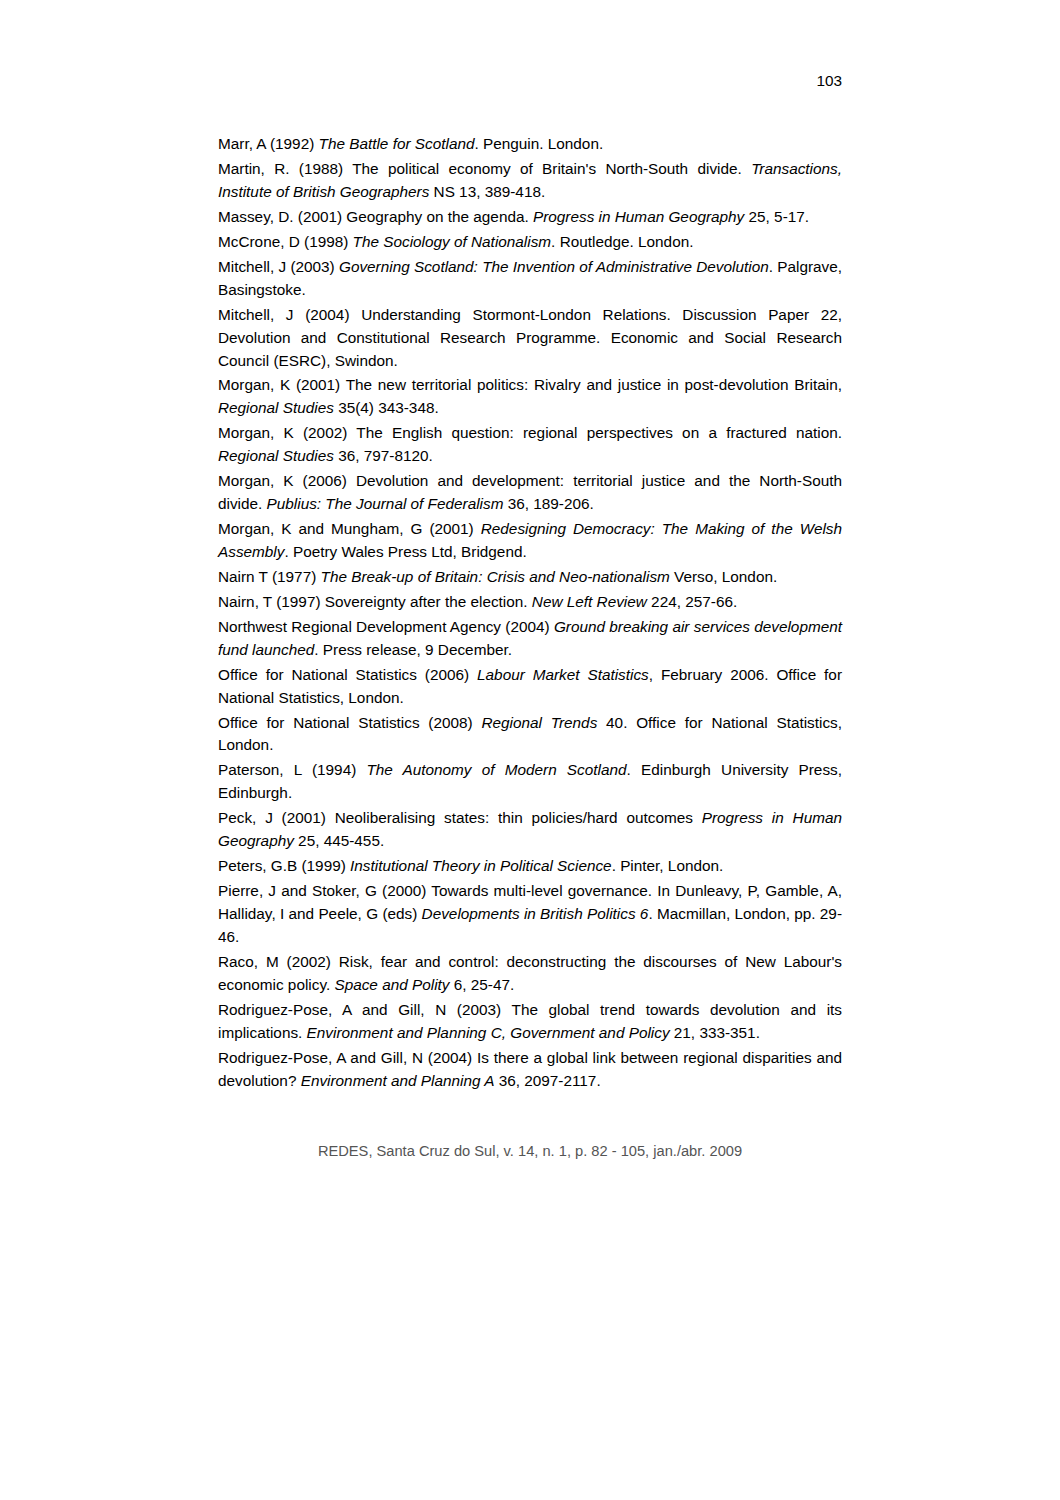103
Marr, A (1992) The Battle for Scotland. Penguin. London.
Martin, R. (1988) The political economy of Britain's North-South divide. Transactions, Institute of British Geographers NS 13, 389-418.
Massey, D. (2001) Geography on the agenda. Progress in Human Geography 25, 5-17.
McCrone, D (1998) The Sociology of Nationalism. Routledge. London.
Mitchell, J (2003) Governing Scotland: The Invention of Administrative Devolution. Palgrave, Basingstoke.
Mitchell, J (2004) Understanding Stormont-London Relations. Discussion Paper 22, Devolution and Constitutional Research Programme. Economic and Social Research Council (ESRC), Swindon.
Morgan, K (2001) The new territorial politics: Rivalry and justice in post-devolution Britain, Regional Studies 35(4) 343-348.
Morgan, K (2002) The English question: regional perspectives on a fractured nation. Regional Studies 36, 797-8120.
Morgan, K (2006) Devolution and development: territorial justice and the North-South divide. Publius: The Journal of Federalism 36, 189-206.
Morgan, K and Mungham, G (2001) Redesigning Democracy: The Making of the Welsh Assembly. Poetry Wales Press Ltd, Bridgend.
Nairn T (1977) The Break-up of Britain: Crisis and Neo-nationalism Verso, London.
Nairn, T (1997) Sovereignty after the election. New Left Review 224, 257-66.
Northwest Regional Development Agency (2004) Ground breaking air services development fund launched. Press release, 9 December.
Office for National Statistics (2006) Labour Market Statistics, February 2006. Office for National Statistics, London.
Office for National Statistics (2008) Regional Trends 40. Office for National Statistics, London.
Paterson, L (1994) The Autonomy of Modern Scotland. Edinburgh University Press, Edinburgh.
Peck, J (2001) Neoliberalising states: thin policies/hard outcomes Progress in Human Geography 25, 445-455.
Peters, G.B (1999) Institutional Theory in Political Science. Pinter, London.
Pierre, J and Stoker, G (2000) Towards multi-level governance. In Dunleavy, P, Gamble, A, Halliday, I and Peele, G (eds) Developments in British Politics 6. Macmillan, London, pp. 29-46.
Raco, M (2002) Risk, fear and control: deconstructing the discourses of New Labour's economic policy. Space and Polity 6, 25-47.
Rodriguez-Pose, A and Gill, N (2003) The global trend towards devolution and its implications. Environment and Planning C, Government and Policy 21, 333-351.
Rodriguez-Pose, A and Gill, N (2004) Is there a global link between regional disparities and devolution? Environment and Planning A 36, 2097-2117.
REDES, Santa Cruz do Sul, v. 14, n. 1, p. 82 - 105, jan./abr. 2009